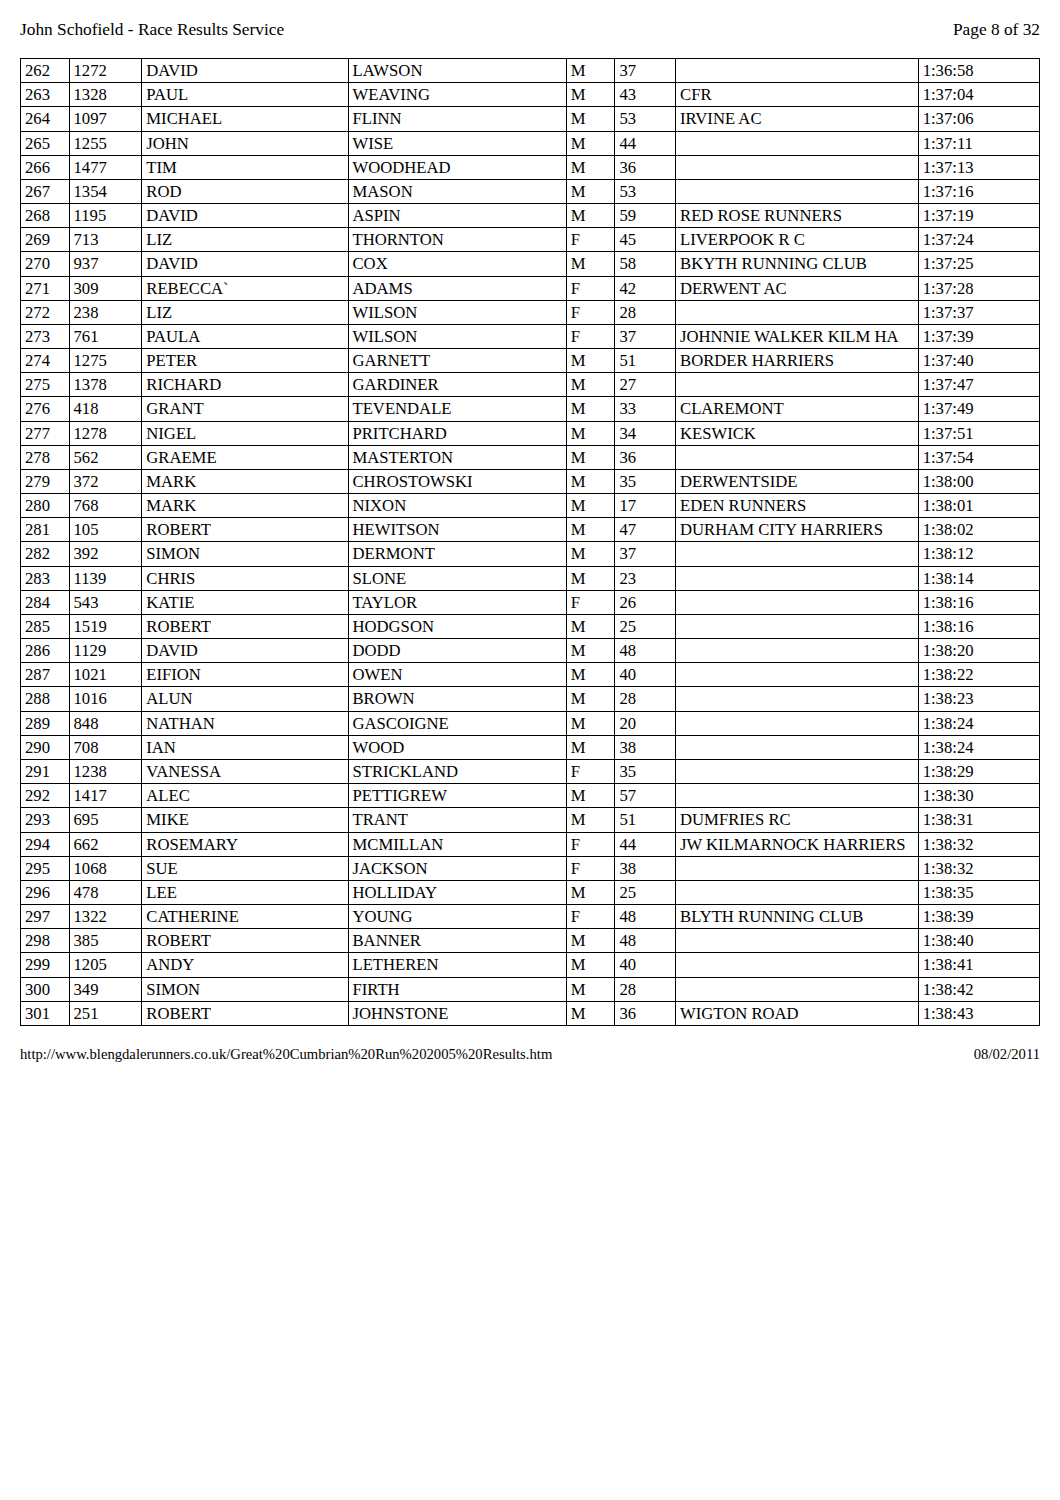John Schofield - Race Results Service
Page 8 of 32
| 262 | 1272 | DAVID | LAWSON | M | 37 | | 1:36:58 |
| 263 | 1328 | PAUL | WEAVING | M | 43 | CFR | 1:37:04 |
| 264 | 1097 | MICHAEL | FLINN | M | 53 | IRVINE AC | 1:37:06 |
| 265 | 1255 | JOHN | WISE | M | 44 | | 1:37:11 |
| 266 | 1477 | TIM | WOODHEAD | M | 36 | | 1:37:13 |
| 267 | 1354 | ROD | MASON | M | 53 | | 1:37:16 |
| 268 | 1195 | DAVID | ASPIN | M | 59 | RED ROSE RUNNERS | 1:37:19 |
| 269 | 713 | LIZ | THORNTON | F | 45 | LIVERPOOK R C | 1:37:24 |
| 270 | 937 | DAVID | COX | M | 58 | BKYTH RUNNING CLUB | 1:37:25 |
| 271 | 309 | REBECCA` | ADAMS | F | 42 | DERWENT AC | 1:37:28 |
| 272 | 238 | LIZ | WILSON | F | 28 | | 1:37:37 |
| 273 | 761 | PAULA | WILSON | F | 37 | JOHNNIE WALKER KILM HA | 1:37:39 |
| 274 | 1275 | PETER | GARNETT | M | 51 | BORDER HARRIERS | 1:37:40 |
| 275 | 1378 | RICHARD | GARDINER | M | 27 | | 1:37:47 |
| 276 | 418 | GRANT | TEVENDALE | M | 33 | CLAREMONT | 1:37:49 |
| 277 | 1278 | NIGEL | PRITCHARD | M | 34 | KESWICK | 1:37:51 |
| 278 | 562 | GRAEME | MASTERTON | M | 36 | | 1:37:54 |
| 279 | 372 | MARK | CHROSTOWSKI | M | 35 | DERWENTSIDE | 1:38:00 |
| 280 | 768 | MARK | NIXON | M | 17 | EDEN RUNNERS | 1:38:01 |
| 281 | 105 | ROBERT | HEWITSON | M | 47 | DURHAM CITY HARRIERS | 1:38:02 |
| 282 | 392 | SIMON | DERMONT | M | 37 | | 1:38:12 |
| 283 | 1139 | CHRIS | SLONE | M | 23 | | 1:38:14 |
| 284 | 543 | KATIE | TAYLOR | F | 26 | | 1:38:16 |
| 285 | 1519 | ROBERT | HODGSON | M | 25 | | 1:38:16 |
| 286 | 1129 | DAVID | DODD | M | 48 | | 1:38:20 |
| 287 | 1021 | EIFION | OWEN | M | 40 | | 1:38:22 |
| 288 | 1016 | ALUN | BROWN | M | 28 | | 1:38:23 |
| 289 | 848 | NATHAN | GASCOIGNE | M | 20 | | 1:38:24 |
| 290 | 708 | IAN | WOOD | M | 38 | | 1:38:24 |
| 291 | 1238 | VANESSA | STRICKLAND | F | 35 | | 1:38:29 |
| 292 | 1417 | ALEC | PETTIGREW | M | 57 | | 1:38:30 |
| 293 | 695 | MIKE | TRANT | M | 51 | DUMFRIES RC | 1:38:31 |
| 294 | 662 | ROSEMARY | MCMILLAN | F | 44 | JW KILMARNOCK HARRIERS | 1:38:32 |
| 295 | 1068 | SUE | JACKSON | F | 38 | | 1:38:32 |
| 296 | 478 | LEE | HOLLIDAY | M | 25 | | 1:38:35 |
| 297 | 1322 | CATHERINE | YOUNG | F | 48 | BLYTH RUNNING CLUB | 1:38:39 |
| 298 | 385 | ROBERT | BANNER | M | 48 | | 1:38:40 |
| 299 | 1205 | ANDY | LETHEREN | M | 40 | | 1:38:41 |
| 300 | 349 | SIMON | FIRTH | M | 28 | | 1:38:42 |
| 301 | 251 | ROBERT | JOHNSTONE | M | 36 | WIGTON ROAD | 1:38:43 |
http://www.blengdalerunners.co.uk/Great%20Cumbrian%20Run%202005%20Results.htm
08/02/2011